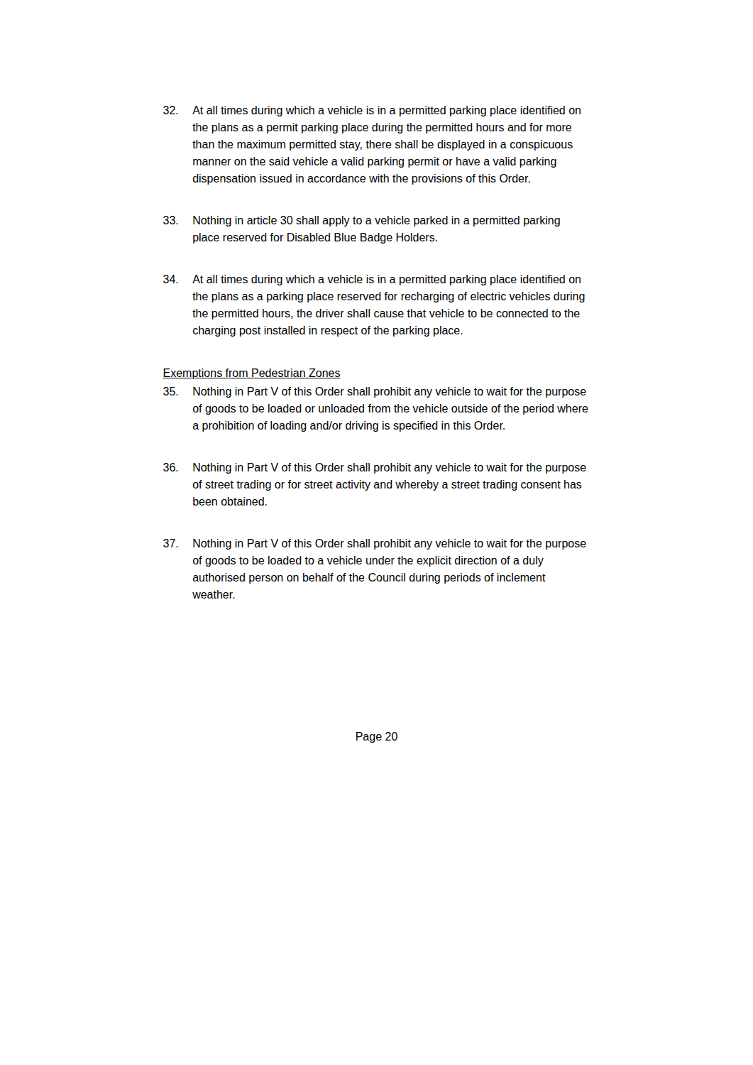32. At all times during which a vehicle is in a permitted parking place identified on the plans as a permit parking place during the permitted hours and for more than the maximum permitted stay, there shall be displayed in a conspicuous manner on the said vehicle a valid parking permit or have a valid parking dispensation issued in accordance with the provisions of this Order.
33. Nothing in article 30 shall apply to a vehicle parked in a permitted parking place reserved for Disabled Blue Badge Holders.
34. At all times during which a vehicle is in a permitted parking place identified on the plans as a parking place reserved for recharging of electric vehicles during the permitted hours, the driver shall cause that vehicle to be connected to the charging post installed in respect of the parking place.
Exemptions from Pedestrian Zones
35. Nothing in Part V of this Order shall prohibit any vehicle to wait for the purpose of goods to be loaded or unloaded from the vehicle outside of the period where a prohibition of loading and/or driving is specified in this Order.
36. Nothing in Part V of this Order shall prohibit any vehicle to wait for the purpose of street trading or for street activity and whereby a street trading consent has been obtained.
37. Nothing in Part V of this Order shall prohibit any vehicle to wait for the purpose of goods to be loaded to a vehicle under the explicit direction of a duly authorised person on behalf of the Council during periods of inclement weather.
Page 20